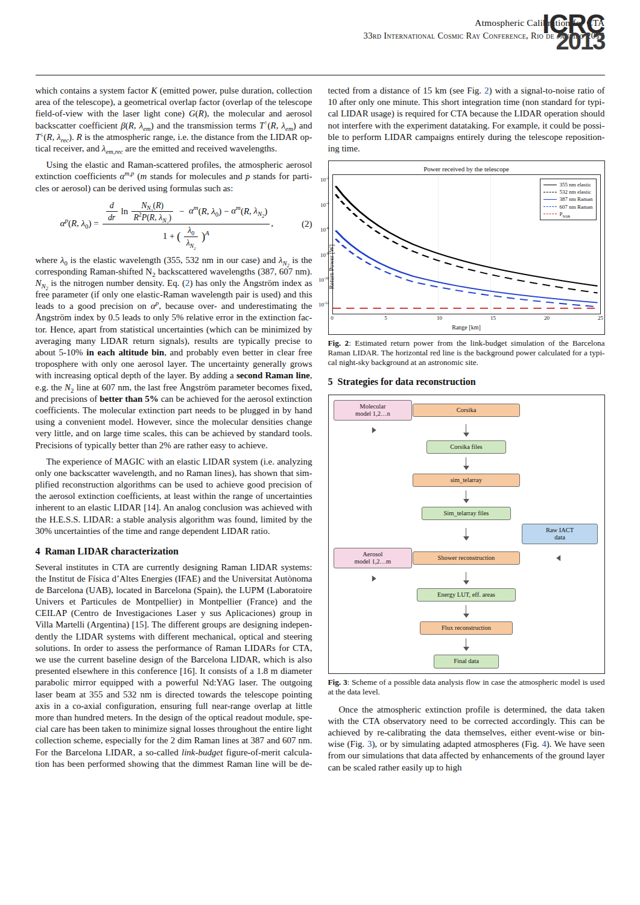Atmospheric Calibration for CTA
33rd International Cosmic Ray Conference, Rio de Janeiro 2013
ICRC
2013
which contains a system factor K (emitted power, pulse duration, collection area of the telescope), a geometrical overlap factor (overlap of the telescope field-of-view with the laser light cone) G(R), the molecular and aerosol backscatter coefficient β(R, λem) and the transmission terms T↑(R, λem) and T↓(R, λrec). R is the atmospheric range, i.e. the distance from the LIDAR optical receiver, and λem,rec are the emitted and received wavelengths.
Using the elastic and Raman-scattered profiles, the atmospheric aerosol extinction coefficients αm,p (m stands for molecules and p stands for particles or aerosol) can be derived using formulas such as:
αp(R, λ0) = ddr ln NN2(R) R2P(R, λN2) − αm(R, λ0) − αm(R, λN2) 1 + ( λ0 λN2 )A ,
(2)
where λ0 is the elastic wavelength (355, 532 nm in our case) and λN2 is the corresponding Raman-shifted N2 backscattered wavelengths (387, 607 nm). NN2 is the nitrogen number density. Eq. (2) has only the Ångström index as free parameter (if only one elastic-Raman wavelength pair is used) and this leads to a good precision on αp, because over- and underestimating the Ångström index by 0.5 leads to only 5% relative error in the extinction factor. Hence, apart from statistical uncertainties (which can be minimized by averaging many LIDAR return signals), results are typically precise to about 5-10% in each altitude bin, and probably even better in clear free troposphere with only one aerosol layer. The uncertainty generally grows with increasing optical depth of the layer. By adding a second Raman line, e.g. the N2 line at 607 nm, the last free Ångström parameter becomes fixed, and precisions of better than 5% can be achieved for the aerosol extinction coefficients. The molecular extinction part needs to be plugged in by hand using a convenient model. However, since the molecular densities change very little, and on large time scales, this can be achieved by standard tools. Precisions of typically better than 2% are rather easy to achieve.
The experience of MAGIC with an elastic LIDAR system (i.e. analyzing only one backscatter wavelength, and no Raman lines), has shown that simplified reconstruction algorithms can be used to achieve good precision of the aerosol extinction coefficients, at least within the range of uncertainties inherent to an elastic LIDAR [14]. An analog conclusion was achieved with the H.E.S.S. LIDAR: a stable analysis algorithm was found, limited by the 30% uncertainties of the time and range dependent LIDAR ratio.
4 Raman LIDAR characterization
Several institutes in CTA are currently designing Raman LIDAR systems: the Institut de Física d’Altes Energies (IFAE) and the Universitat Autònoma de Barcelona (UAB), located in Barcelona (Spain), the LUPM (Laboratoire Univers et Particules de Montpellier) in Montpellier (France) and the CEILAP (Centro de Investigaciones Laser y sus Aplicaciones) group in Villa Martelli (Argentina) [15]. The different groups are designing independently the LIDAR systems with different mechanical, optical and steering solutions. In order to assess the performance of Raman LIDARs for CTA, we use the current baseline design of the Barcelona LIDAR, which is also presented elsewhere in this conference [16]. It consists of a 1.8 m diameter parabolic mirror equipped with a powerful Nd:YAG laser. The outgoing laser beam at 355 and 532 nm is directed towards the telescope pointing axis in a co-axial configuration, ensuring full near-range overlap at little more than hundred meters. In the design of the optical readout module, special care has been taken to minimize signal losses throughout the entire light collection scheme, especially for the 2 dim Raman lines at 387 and 607 nm. For the Barcelona LIDAR, a so-called link-budget figure-of-merit calculation has been performed showing that the dimmest Raman line will be detected from a distance of 15 km (see Fig. 2) with a signal-to-noise ratio of 10 after only one minute. This short integration time (non standard for typical LIDAR usage) is required for CTA because the LIDAR operation should not interfere with the experiment datataking. For example, it could be possible to perform LIDAR campaigns entirely during the telescope repositioning time.
Power received by the telescope
Return Power [W]
10-2 10-4 10-6 10-8 10-10 10-12
355 nm elastic
532 nm elastic
387 nm Raman
607 nm Raman
PNSB
0 5 10 15 20 25
Range [km]
Fig. 2: Estimated return power from the link-budget simulation of the Barcelona Raman LIDAR. The horizontal red line is the background power calculated for a typical night-sky background at an astronomic site.
5 Strategies for data reconstruction
Molecular
model 1,2…n
Corsika
Corsika files
sim_telarray
Sim_telarray files
Raw IACT
data
Aerosol
model 1,2…m
Shower reconstruction
Energy LUT, eff. areas
Flux reconstruction
Final data
Fig. 3: Scheme of a possible data analysis flow in case the atmospheric model is used at the data level.
Once the atmospheric extinction profile is determined, the data taken with the CTA observatory need to be corrected accordingly. This can be achieved by re-calibrating the data themselves, either event-wise or bin-wise (Fig. 3), or by simulating adapted atmospheres (Fig. 4). We have seen from our simulations that data affected by enhancements of the ground layer can be scaled rather easily up to high